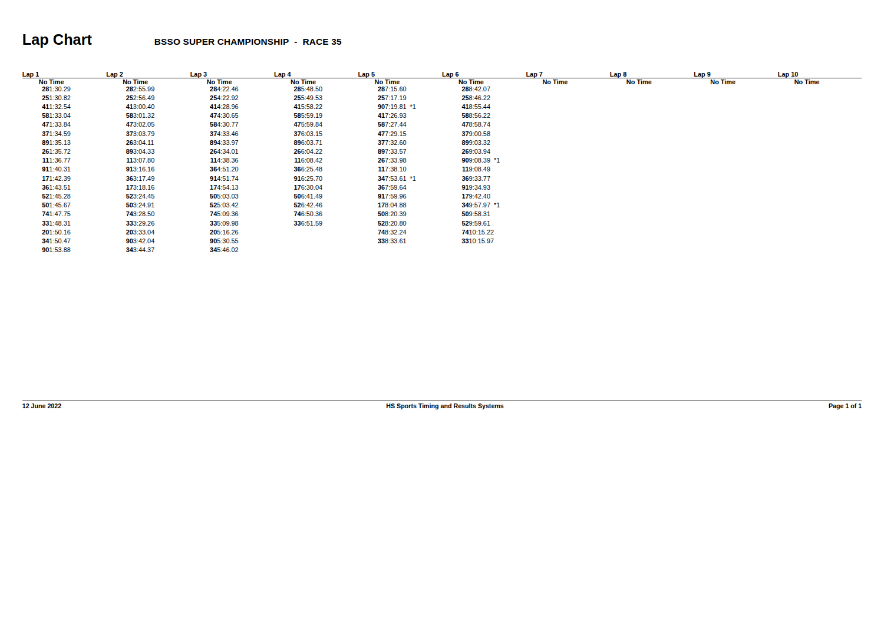Lap Chart
BSSO SUPER CHAMPIONSHIP - RACE 35
| Lap 1 | Lap 2 | Lap 3 | Lap 4 | Lap 5 | Lap 6 | Lap 7 | Lap 8 | Lap 9 | Lap 10 |
| --- | --- | --- | --- | --- | --- | --- | --- | --- | --- |
| No | Time | No | Time | No | Time | No | Time | No | Time | No | Time | No | Time | No | Time | No | Time | No | Time |
| 28 | 1:30.29 | 28 | 2:55.99 | 28 | 4:22.46 | 28 | 5:48.50 | 28 | 7:15.60 | 28 | 8:42.07 | | | | | | | | |
| 25 | 1:30.82 | 25 | 2:56.49 | 25 | 4:22.92 | 25 | 5:49.53 | 25 | 7:17.19 | 25 | 8:46.22 | | | | | | | | |
| 41 | 1:32.54 | 41 | 3:00.40 | 41 | 4:28.96 | 41 | 5:58.22 | 90 | 7:19.81 *1 | 41 | 8:55.44 | | | | | | | | |
| 58 | 1:33.04 | 58 | 3:01.32 | 47 | 4:30.65 | 58 | 5:59.19 | 41 | 7:26.93 | 58 | 8:56.22 | | | | | | | | |
| 47 | 1:33.84 | 47 | 3:02.05 | 58 | 4:30.77 | 47 | 5:59.84 | 58 | 7:27.44 | 47 | 8:58.74 | | | | | | | | |
| 37 | 1:34.59 | 37 | 3:03.79 | 37 | 4:33.46 | 37 | 6:03.15 | 47 | 7:29.15 | 37 | 9:00.58 | | | | | | | | |
| 89 | 1:35.13 | 26 | 3:04.11 | 89 | 4:33.97 | 89 | 6:03.71 | 37 | 7:32.60 | 89 | 9:03.32 | | | | | | | | |
| 26 | 1:35.72 | 89 | 3:04.33 | 26 | 4:34.01 | 26 | 6:04.22 | 89 | 7:33.57 | 26 | 9:03.94 | | | | | | | | |
| 11 | 1:36.77 | 11 | 3:07.80 | 11 | 4:38.36 | 11 | 6:08.42 | 26 | 7:33.98 | 90 | 9:08.39 *1 | | | | | | | | |
| 91 | 1:40.31 | 91 | 3:16.16 | 36 | 4:51.20 | 36 | 6:25.48 | 11 | 7:38.10 | 11 | 9:08.49 | | | | | | | | |
| 17 | 1:42.39 | 36 | 3:17.49 | 91 | 4:51.74 | 91 | 6:25.70 | 34 | 7:53.61 *1 | 36 | 9:33.77 | | | | | | | | |
| 36 | 1:43.51 | 17 | 3:18.16 | 17 | 4:54.13 | 17 | 6:30.04 | 36 | 7:59.64 | 91 | 9:34.93 | | | | | | | | |
| 52 | 1:45.28 | 52 | 3:24.45 | 50 | 5:03.03 | 50 | 6:41.49 | 91 | 7:59.96 | 17 | 9:42.40 | | | | | | | | |
| 50 | 1:45.67 | 50 | 3:24.91 | 52 | 5:03.42 | 52 | 6:42.46 | 17 | 8:04.88 | 34 | 9:57.97 *1 | | | | | | | | |
| 74 | 1:47.75 | 74 | 3:28.50 | 74 | 5:09.36 | 74 | 6:50.36 | 50 | 8:20.39 | 50 | 9:58.31 | | | | | | | | |
| 33 | 1:48.31 | 33 | 3:29.26 | 33 | 5:09.98 | 33 | 6:51.59 | 52 | 8:20.80 | 52 | 9:59.61 | | | | | | | | |
| 20 | 1:50.16 | 20 | 3:33.04 | 20 | 5:16.26 | | | 74 | 8:32.24 | 74 | 10:15.22 | | | | | | | | |
| 34 | 1:50.47 | 90 | 3:42.04 | 90 | 5:30.55 | | | 33 | 8:33.61 | 33 | 10:15.97 | | | | | | | | |
| 90 | 1:53.88 | 34 | 3:44.37 | 34 | 5:46.02 | | | | | | | | | | | | | | |
12 June 2022
HS Sports Timing and Results Systems
Page 1 of 1